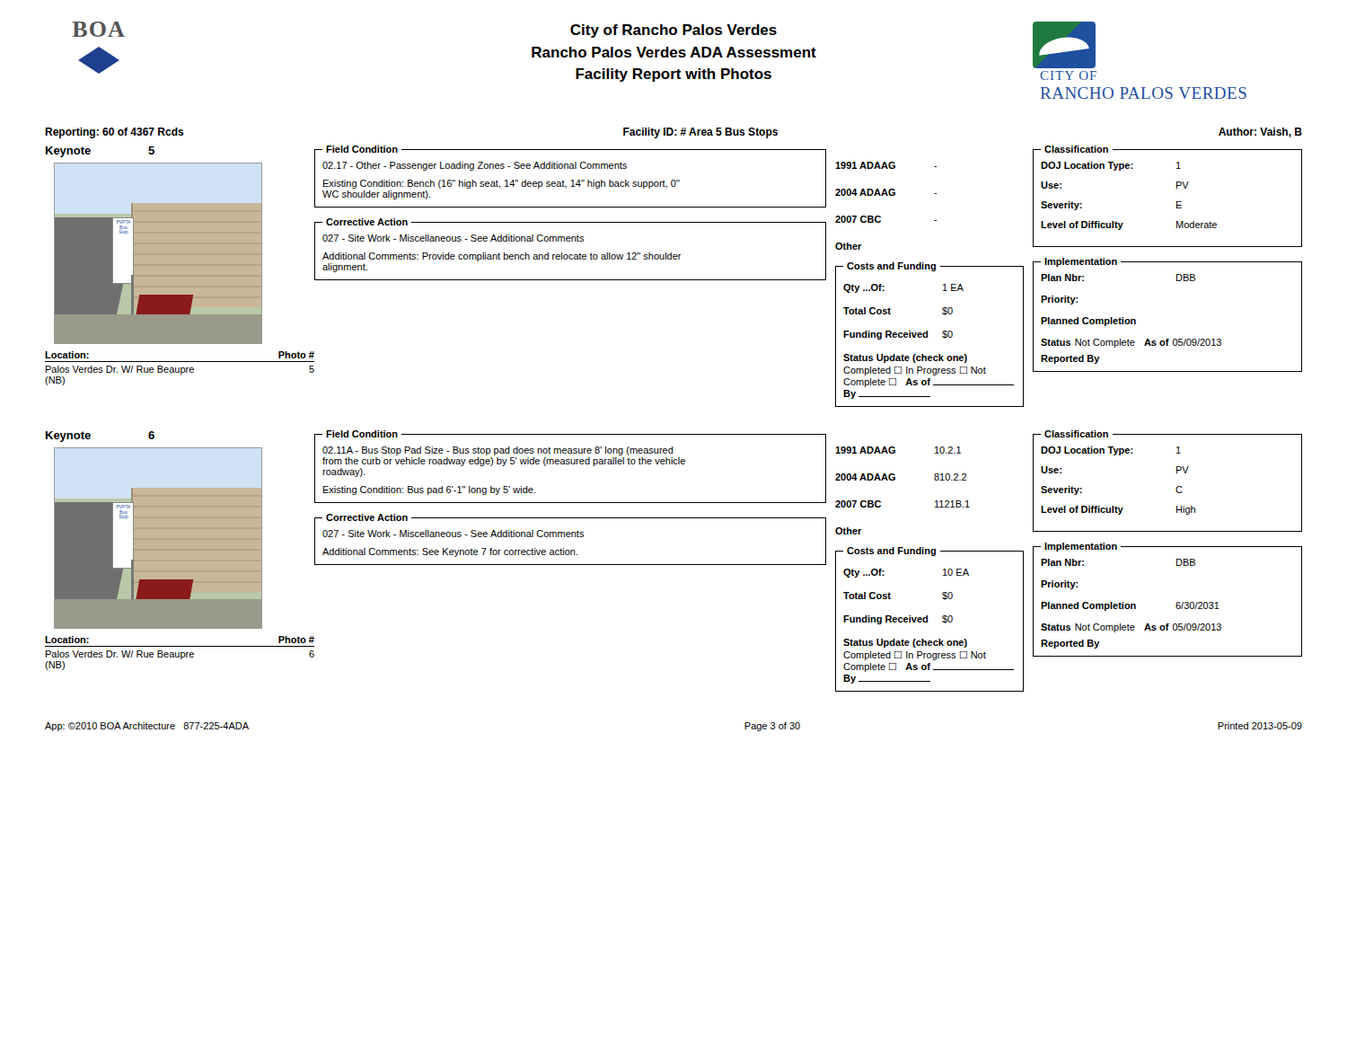BOA
City of Rancho Palos Verdes
Rancho Palos Verdes ADA Assessment
Facility Report with Photos
CITY OF
RANCHO PALOS VERDES
Reporting: 60 of 4367 Rcds
Facility ID: # Area 5 Bus Stops
Author: Vaish, B
Keynote 5
PVPTA
Bus
Stop
Location: Photo #
Palos Verdes Dr. W/ Rue Beaupre
(NB) 5
Field Condition
02.17 - Other - Passenger Loading Zones - See Additional Comments
Existing Condition: Bench (16" high seat, 14" deep seat, 14" high back support, 0"
WC shoulder alignment).
Corrective Action
027 - Site Work - Miscellaneous - See Additional Comments
Additional Comments: Provide compliant bench and relocate to allow 12" shoulder
alignment.
1991 ADAAG-
2004 ADAAG-
2007 CBC-
Other
Costs and Funding
Qty ...Of: 1 EA
Total Cost$0
Funding Received$0
Status Update (check one)
Completed ☐ In Progress ☐ Not Complete ☐ As of By
Classification
DOJ Location Type: 1
Use: PV
Severity: E
Level of Difficulty Moderate
Implementation
Plan Nbr: DBB
Priority:
Planned Completion
Status Not Complete As of 05/09/2013
Reported By
Keynote 6
PVPTA
Bus
Stop
Location: Photo #
Palos Verdes Dr. W/ Rue Beaupre
(NB) 6
Field Condition
02.11A - Bus Stop Pad Size - Bus stop pad does not measure 8' long (measured
from the curb or vehicle roadway edge) by 5' wide (measured parallel to the vehicle
roadway).
Existing Condition: Bus pad 6'-1" long by 5' wide.
Corrective Action
027 - Site Work - Miscellaneous - See Additional Comments
Additional Comments: See Keynote 7 for corrective action.
1991 ADAAG 10.2.1
2004 ADAAG 810.2.2
2007 CBC 1121B.1
Other
Costs and Funding
Qty ...Of: 10 EA
Total Cost$0
Funding Received$0
Status Update (check one)
Completed ☐ In Progress ☐ Not Complete ☐ As of By
Classification
DOJ Location Type: 1
Use: PV
Severity: C
Level of Difficulty High
Implementation
Plan Nbr: DBB
Priority:
Planned Completion 6/30/2031
Status Not Complete As of 05/09/2013
Reported By
App: ©2010 BOA Architecture 877-225-4ADA
Page 3 of 30
Printed 2013-05-09